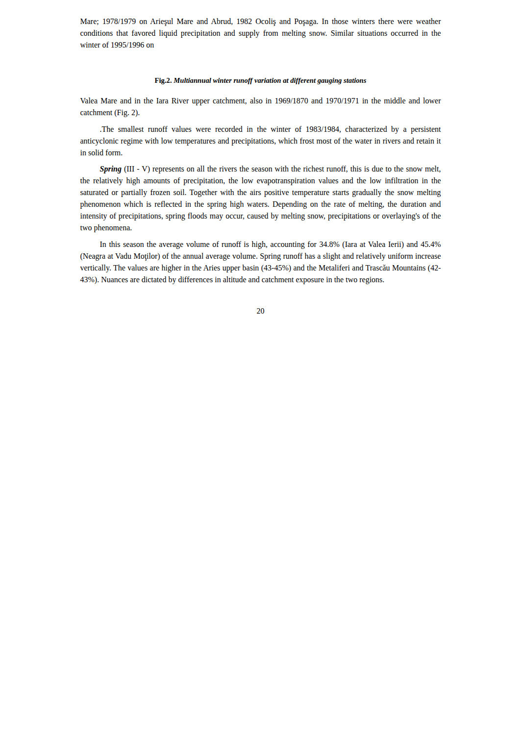Mare; 1978/1979 on Arieşul Mare and Abrud, 1982 Ocoliş and Poşaga. In those winters there were weather conditions that favored liquid precipitation and supply from melting snow. Similar situations occurred in the winter of 1995/1996 on
Fig.2. Multiannual winter runoff variation at different gauging stations
Valea Mare and in the Iara River upper catchment, also in 1969/1870 and 1970/1971 in the middle and lower catchment (Fig. 2).
.The smallest runoff values were recorded in the winter of 1983/1984, characterized by a persistent anticyclonic regime with low temperatures and precipitations, which frost most of the water in rivers and retain it in solid form.
Spring (III - V) represents on all the rivers the season with the richest runoff, this is due to the snow melt, the relatively high amounts of precipitation, the low evapotranspiration values and the low infiltration in the saturated or partially frozen soil. Together with the airs positive temperature starts gradually the snow melting phenomenon which is reflected in the spring high waters. Depending on the rate of melting, the duration and intensity of precipitations, spring floods may occur, caused by melting snow, precipitations or overlaying's of the two phenomena.
In this season the average volume of runoff is high, accounting for 34.8% (Iara at Valea Ierii) and 45.4% (Neagra at Vadu Moţilor) of the annual average volume. Spring runoff has a slight and relatively uniform increase vertically. The values are higher in the Aries upper basin (43-45%) and the Metaliferi and Trascău Mountains (42-43%). Nuances are dictated by differences in altitude and catchment exposure in the two regions.
20